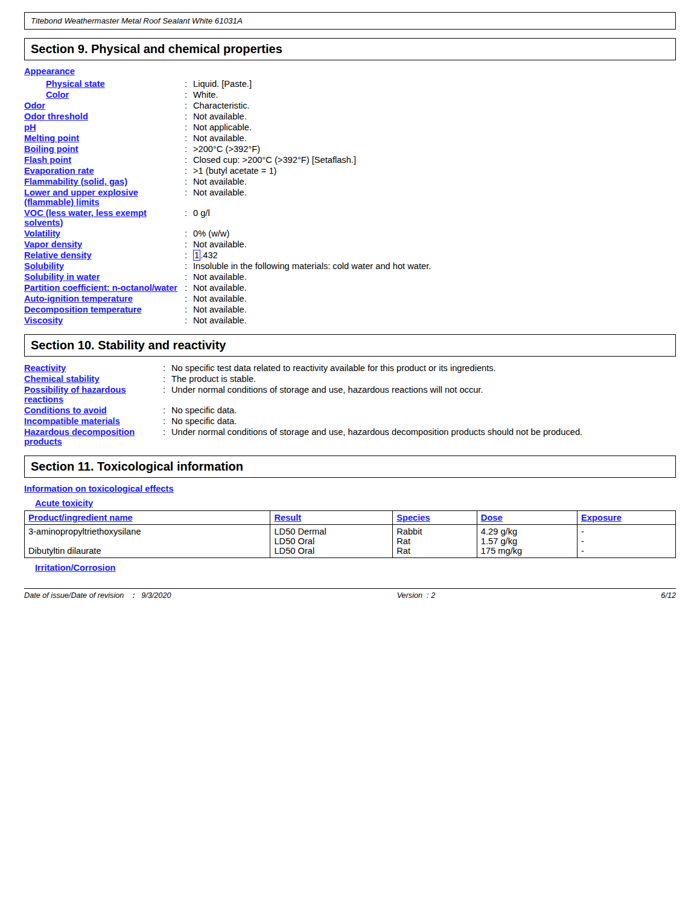Titebond Weathermaster Metal Roof Sealant White 61031A
Section 9. Physical and chemical properties
Appearance
| Physical state | : | Liquid. [Paste.] |
| Color | : | White. |
| Odor | : | Characteristic. |
| Odor threshold | : | Not available. |
| pH | : | Not applicable. |
| Melting point | : | Not available. |
| Boiling point | : | >200°C (>392°F) |
| Flash point | : | Closed cup: >200°C (>392°F) [Setaflash.] |
| Evaporation rate | : | >1 (butyl acetate = 1) |
| Flammability (solid, gas) | : | Not available. |
| Lower and upper explosive (flammable) limits | : | Not available. |
| VOC (less water, less exempt solvents) | : | 0 g/l |
| Volatility | : | 0% (w/w) |
| Vapor density | : | Not available. |
| Relative density | : | 1 .432 |
| Solubility | : | Insoluble in the following materials: cold water and hot water. |
| Solubility in water | : | Not available. |
| Partition coefficient: n-octanol/water | : | Not available. |
| Auto-ignition temperature | : | Not available. |
| Decomposition temperature | : | Not available. |
| Viscosity | : | Not available. |
Section 10. Stability and reactivity
| Reactivity | : | No specific test data related to reactivity available for this product or its ingredients. |
| Chemical stability | : | The product is stable. |
| Possibility of hazardous reactions | : | Under normal conditions of storage and use, hazardous reactions will not occur. |
| Conditions to avoid | : | No specific data. |
| Incompatible materials | : | No specific data. |
| Hazardous decomposition products | : | Under normal conditions of storage and use, hazardous decomposition products should not be produced. |
Section 11. Toxicological information
Information on toxicological effects
Acute toxicity
| Product/ingredient name | Result | Species | Dose | Exposure |
| --- | --- | --- | --- | --- |
| 3-aminopropyltriethoxysilane Dibutyltin dilaurate | LD50 Dermal LD50 Oral LD50 Oral | Rabbit Rat Rat | 4.29 g/kg 1.57 g/kg 175 mg/kg | - - - |
Irritation/Corrosion
Date of issue/Date of revision : 9/3/2020
Version : 2
6/12